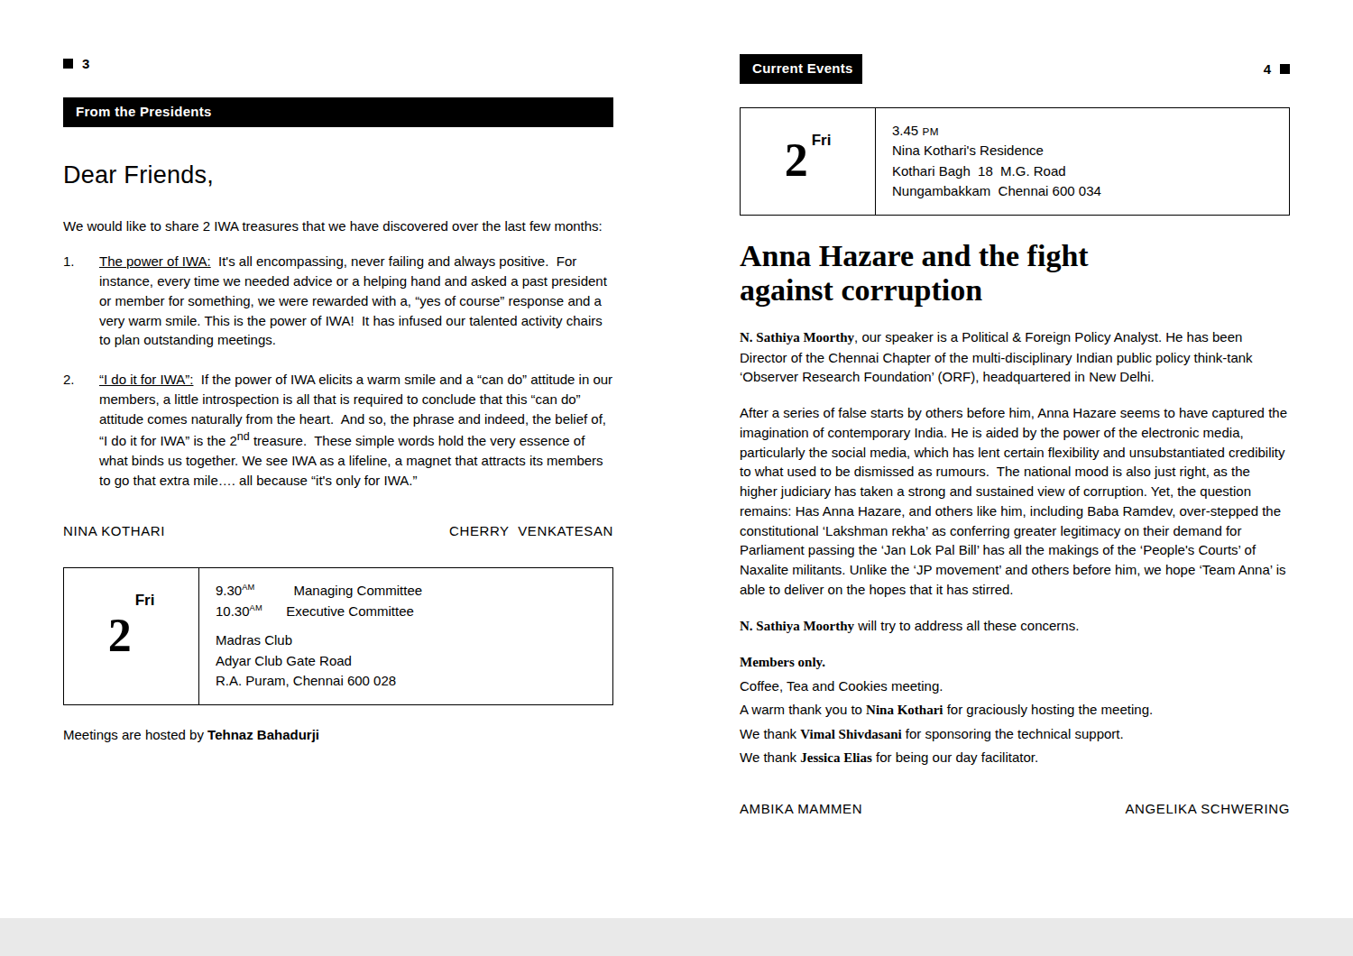3
From the Presidents
Dear Friends,
We would like to share 2 IWA treasures that we have discovered over the last few months:
1. The power of IWA: It's all encompassing, never failing and always positive. For instance, every time we needed advice or a helping hand and asked a past president or member for something, we were rewarded with a, “yes of course” response and a very warm smile. This is the power of IWA! It has infused our talented activity chairs to plan outstanding meetings.
2. “I do it for IWA”: If the power of IWA elicits a warm smile and a “can do” attitude in our members, a little introspection is all that is required to conclude that this “can do” attitude comes naturally from the heart. And so, the phrase and indeed, the belief of, “I do it for IWA” is the 2nd treasure. These simple words hold the very essence of what binds us together. We see IWA as a lifeline, a magnet that attracts its members to go that extra mile…. all because “it's only for IWA.”
NINA KOTHARI CHERRY VENKATESAN
2 Fri
9.30AM Managing Committee
10.30AM Executive Committee
Madras Club
Adyar Club Gate Road
R.A. Puram, Chennai 600 028
Meetings are hosted by Tehnaz Bahadurji
Current Events 4
2 Fri
3.45 PM
Nina Kothari's Residence
Kothari Bagh 18 M.G. Road
Nungambakkam Chennai 600 034
Anna Hazare and the fight
against corruption
N. Sathiya Moorthy, our speaker is a Political & Foreign Policy Analyst. He has been Director of the Chennai Chapter of the multi-disciplinary Indian public policy think-tank ‘Observer Research Foundation’ (ORF), headquartered in New Delhi.
After a series of false starts by others before him, Anna Hazare seems to have captured the imagination of contemporary India. He is aided by the power of the electronic media, particularly the social media, which has lent certain flexibility and unsubstantiated credibility to what used to be dismissed as rumours. The national mood is also just right, as the higher judiciary has taken a strong and sustained view of corruption. Yet, the question remains: Has Anna Hazare, and others like him, including Baba Ramdev, over-stepped the constitutional ‘Lakshman rekha’ as conferring greater legitimacy on their demand for Parliament passing the ‘Jan Lok Pal Bill’ has all the makings of the ‘People's Courts’ of Naxalite militants. Unlike the ‘JP movement’ and others before him, we hope ‘Team Anna’ is able to deliver on the hopes that it has stirred.
N. Sathiya Moorthy will try to address all these concerns.
Members only.
Coffee, Tea and Cookies meeting.
A warm thank you to Nina Kothari for graciously hosting the meeting.
We thank Vimal Shivdasani for sponsoring the technical support.
We thank Jessica Elias for being our day facilitator.
AMBIKA MAMMEN ANGELIKA SCHWERING